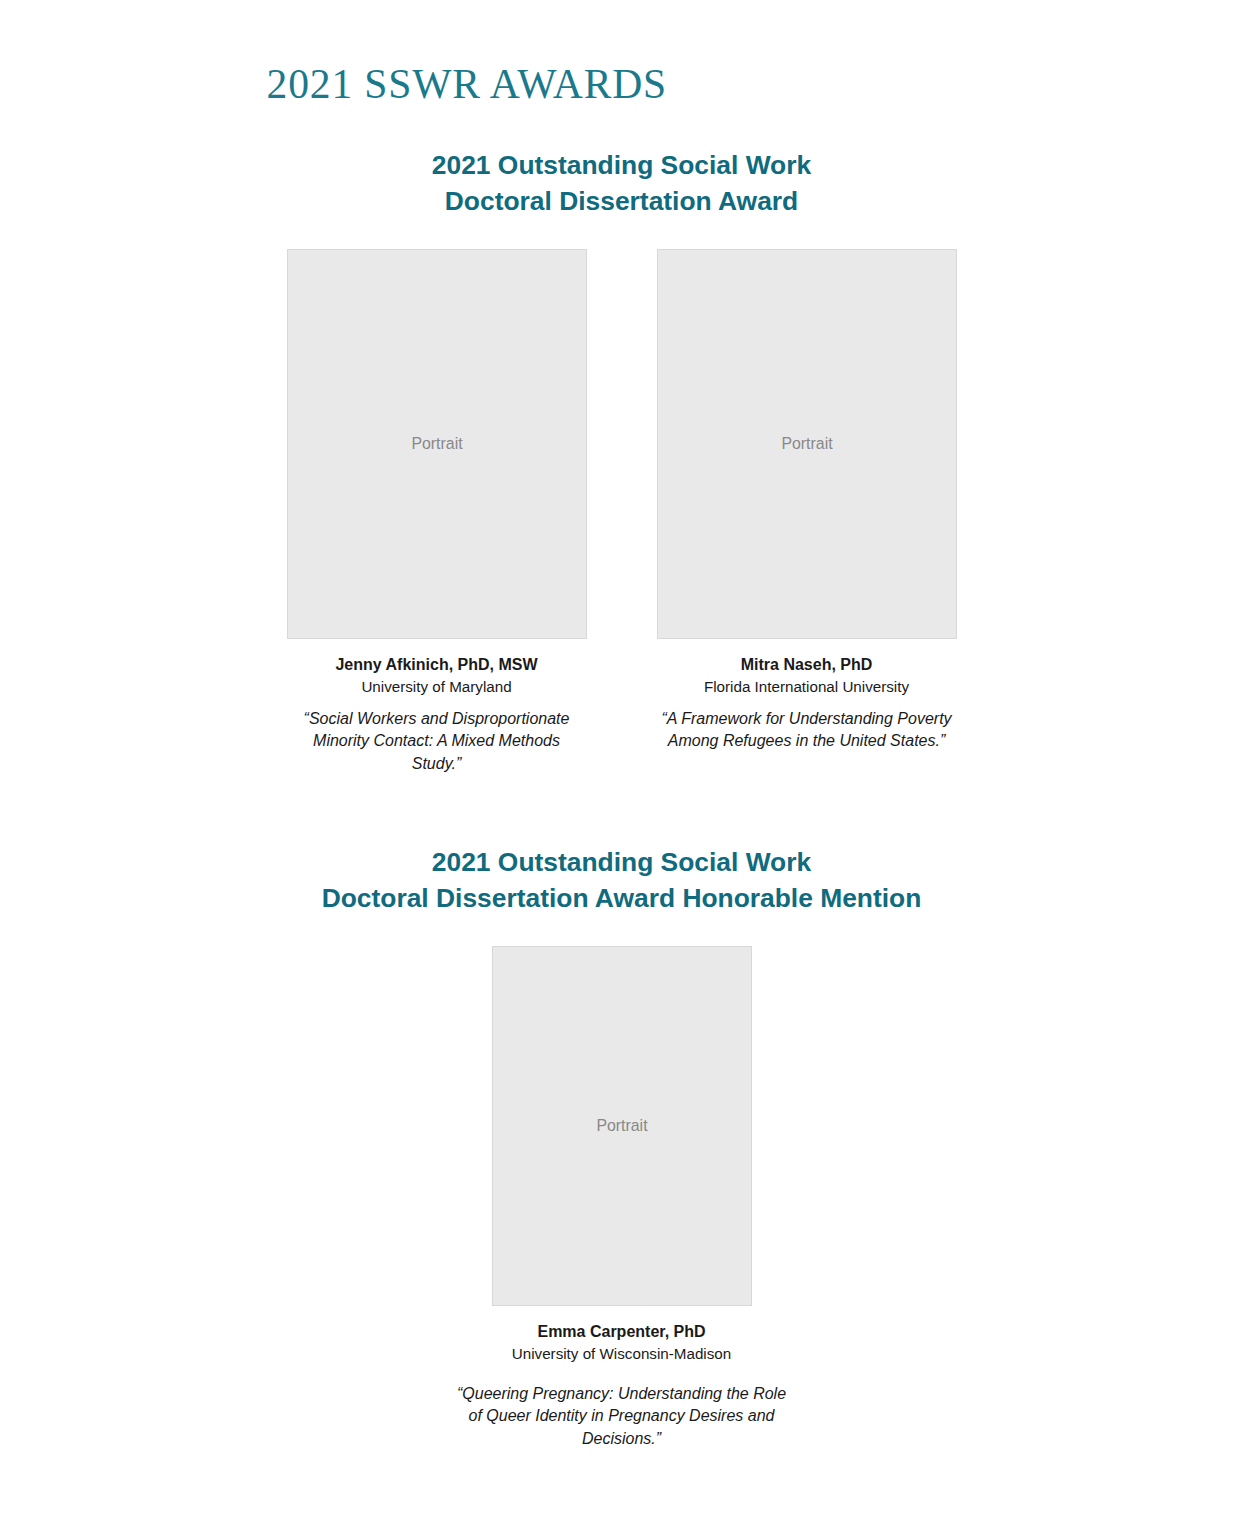2021 SSWR AWARDS
2021 Outstanding Social Work
Doctoral Dissertation Award
Jenny Afkinich, PhD, MSW University of Maryland “Social Workers and Disproportionate Minority Contact: A Mixed Methods Study.”
Mitra Naseh, PhD Florida International University “A Framework for Understanding Poverty Among Refugees in the United States.”
2021 Outstanding Social Work
Doctoral Dissertation Award Honorable Mention
Emma Carpenter, PhD University of Wisconsin-Madison “Queering Pregnancy: Understanding the Role of Queer Identity in Pregnancy Desires and Decisions.”